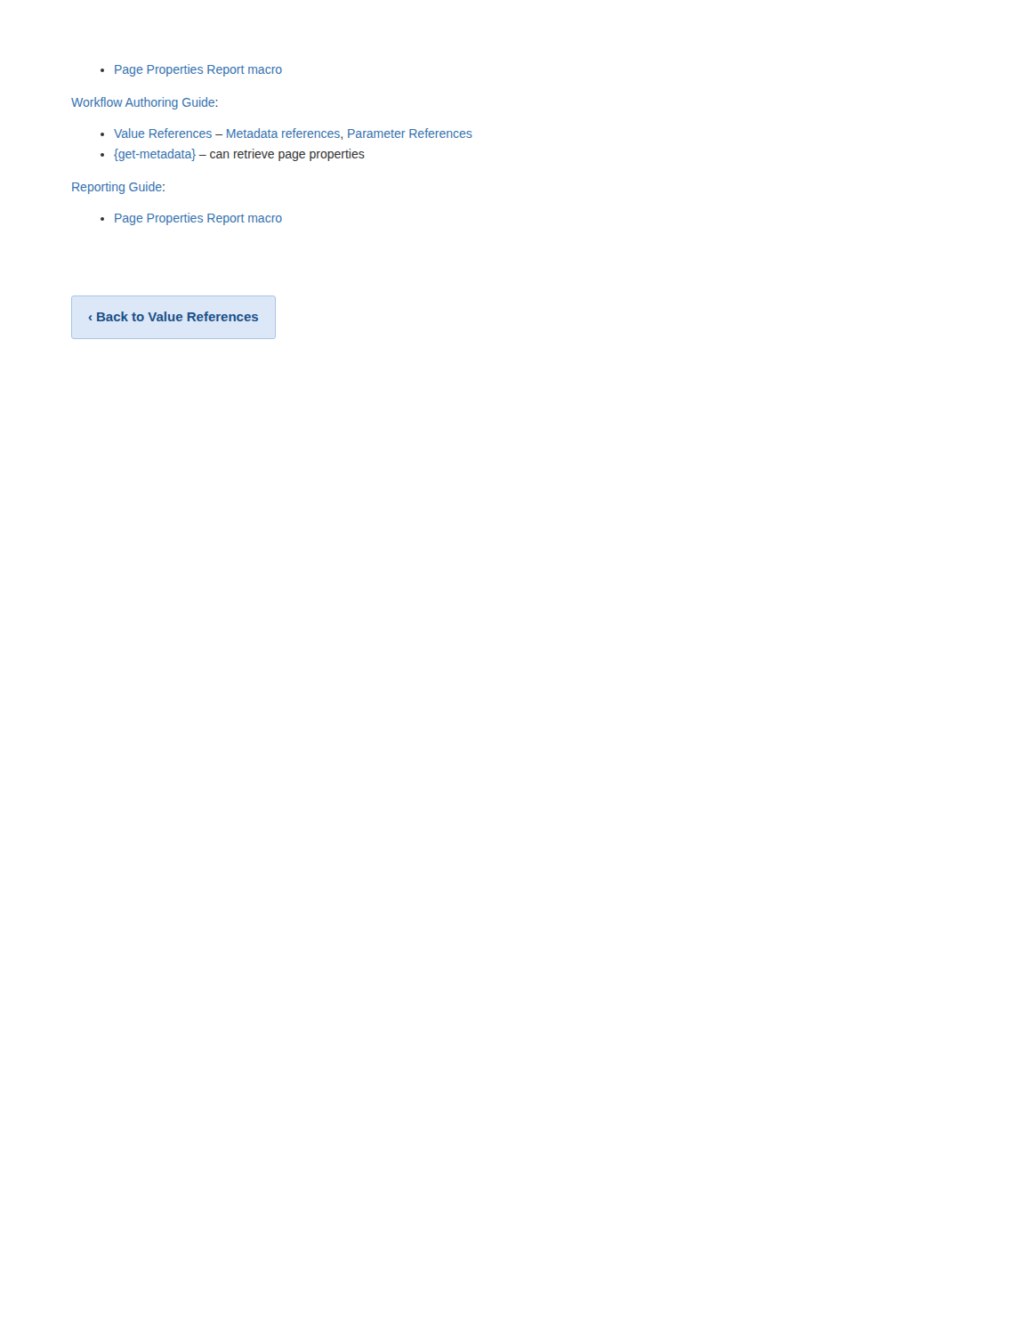Page Properties Report macro
Workflow Authoring Guide:
Value References – Metadata references, Parameter References
{get-metadata} – can retrieve page properties
Reporting Guide:
Page Properties Report macro
‹Back to Value References